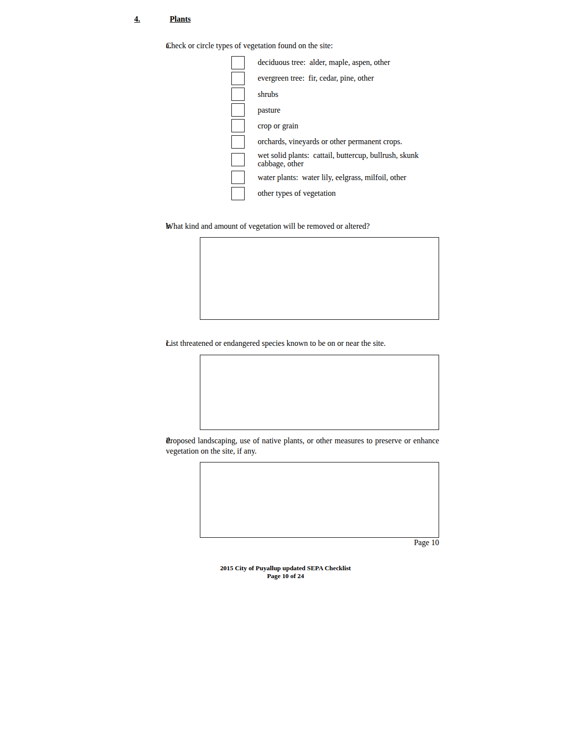4.
Plants
a.
Check or circle types of vegetation found on the site:
deciduous tree: alder, maple, aspen, other
evergreen tree: fir, cedar, pine, other
shrubs
pasture
crop or grain
orchards, vineyards or other permanent crops.
wet solid plants: cattail, buttercup, bullrush, skunk cabbage, other
water plants: water lily, eelgrass, milfoil, other
other types of vegetation
b.
What kind and amount of vegetation will be removed or altered?
c.
List threatened or endangered species known to be on or near the site.
d.
Proposed landscaping, use of native plants, or other measures to preserve or enhance vegetation on the site, if any.
Page 10
2015 City of Puyallup updated SEPA Checklist
Page 10 of 24